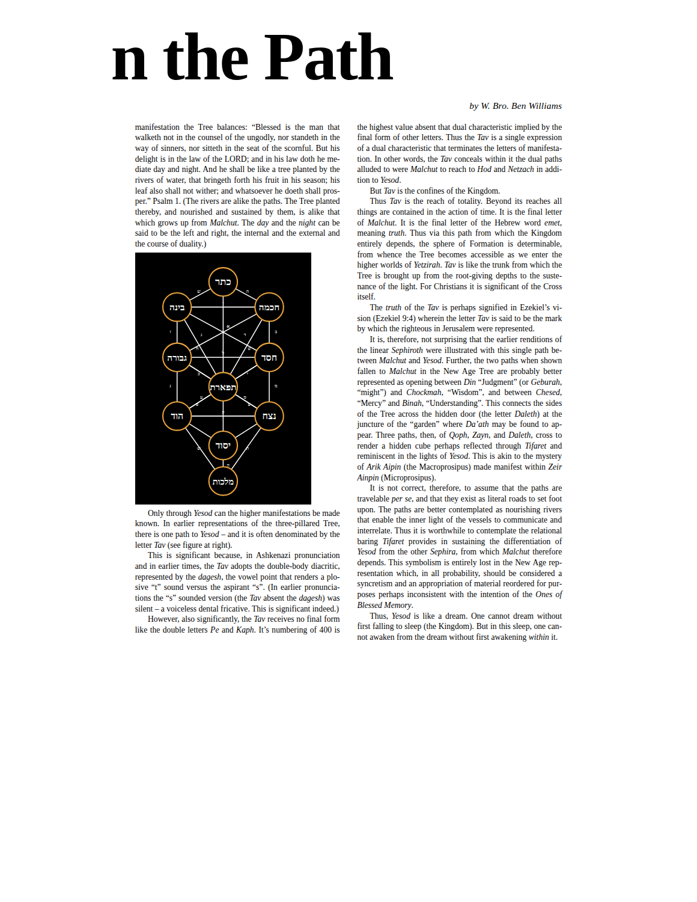n the Path
by W. Bro. Ben Williams
manifestation the Tree balances: “Blessed is the man that walketh not in the counsel of the ungodly, nor standeth in the way of sinners, nor sitteth in the seat of the scornful. But his delight is in the law of the LORD; and in his law doth he mediate day and night. And he shall be like a tree planted by the rivers of water, that bringeth forth his fruit in his season; his leaf also shall not wither; and whatsoever he doeth shall prosper.” Psalm 1. (The rivers are alike the paths. The Tree planted thereby, and nourished and sustained by them, is alike that which grows up from Malchut. The day and the night can be said to be the left and right, the internal and the external and the course of duality.)
ה ש ו ב ז ד ג א ט ח ל י כ מ נ ס ע צ פ ק ר ת ש ה כתר בינה חכמה גבורה חסד תפארת הוד נצח יסוד מלכות
Only through Yesod can the higher manifestations be made known. In earlier representations of the three-pillared Tree, there is one path to Yesod – and it is often denominated by the letter Tav (see figure at right).
This is significant because, in Ashkenazi pronunciation and in earlier times, the Tav adopts the double-body diacritic, represented by the dagesh, the vowel point that renders a plosive “t” sound versus the aspirant “s”. (In earlier pronunciations the “s” sounded version (the Tav absent the dagesh) was silent – a voiceless dental fricative. This is significant indeed.)
However, also significantly, the Tav receives no final form like the double letters Pe and Kaph. It’s numbering of 400 is the highest value absent that dual characteristic implied by the final form of other letters. Thus the Tav is a single expression of a dual characteristic that terminates the letters of manifestation. In other words, the Tav conceals within it the dual paths alluded to were Malchut to reach to Hod and Netzach in addition to Yesod.
But Tav is the confines of the Kingdom.
Thus Tav is the reach of totality. Beyond its reaches all things are contained in the action of time. It is the final letter of Malchut. It is the final letter of the Hebrew word emet, meaning truth. Thus via this path from which the Kingdom entirely depends, the sphere of Formation is determinable, from whence the Tree becomes accessible as we enter the higher worlds of Yetzirah. Tav is like the trunk from which the Tree is brought up from the root-giving depths to the sustenance of the light. For Christians it is significant of the Cross itself.
The truth of the Tav is perhaps signified in Ezekiel’s vision (Ezekiel 9:4) wherein the letter Tav is said to be the mark by which the righteous in Jerusalem were represented.
It is, therefore, not surprising that the earlier renditions of the linear Sephiroth were illustrated with this single path between Malchut and Yesod. Further, the two paths when shown fallen to Malchut in the New Age Tree are probably better represented as opening between Din “Judgment” (or Geburah, “might”) and Chockmah, “Wisdom”, and between Chesed, “Mercy” and Binah, “Understanding”. This connects the sides of the Tree across the hidden door (the letter Daleth) at the juncture of the “garden” where Da’ath may be found to appear. Three paths, then, of Qoph, Zayn, and Daleth, cross to render a hidden cube perhaps reflected through Tifaret and reminiscent in the lights of Yesod. This is akin to the mystery of Arik Aipin (the Macroprosipus) made manifest within Zeir Ainpin (Microprosipus).
It is not correct, therefore, to assume that the paths are travelable per se, and that they exist as literal roads to set foot upon. The paths are better contemplated as nourishing rivers that enable the inner light of the vessels to communicate and interrelate. Thus it is worthwhile to contemplate the relational baring Tifaret provides in sustaining the differentiation of Yesod from the other Sephira, from which Malchut therefore depends. This symbolism is entirely lost in the New Age representation which, in all probability, should be considered a syncretism and an appropriation of material reordered for purposes perhaps inconsistent with the intention of the Ones of Blessed Memory.
Thus, Yesod is like a dream. One cannot dream without first falling to sleep (the Kingdom). But in this sleep, one cannot awaken from the dream without first awakening within it.